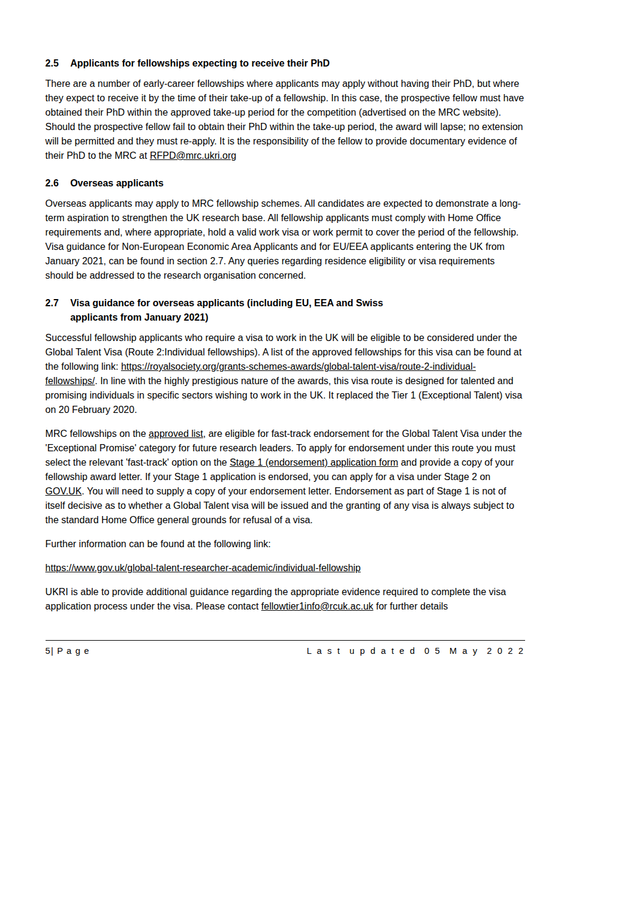2.5 Applicants for fellowships expecting to receive their PhD
There are a number of early-career fellowships where applicants may apply without having their PhD, but where they expect to receive it by the time of their take-up of a fellowship. In this case, the prospective fellow must have obtained their PhD within the approved take-up period for the competition (advertised on the MRC website). Should the prospective fellow fail to obtain their PhD within the take-up period, the award will lapse; no extension will be permitted and they must re-apply. It is the responsibility of the fellow to provide documentary evidence of their PhD to the MRC at RFPD@mrc.ukri.org
2.6 Overseas applicants
Overseas applicants may apply to MRC fellowship schemes. All candidates are expected to demonstrate a long-term aspiration to strengthen the UK research base. All fellowship applicants must comply with Home Office requirements and, where appropriate, hold a valid work visa or work permit to cover the period of the fellowship. Visa guidance for Non-European Economic Area Applicants and for EU/EEA applicants entering the UK from January 2021, can be found in section 2.7. Any queries regarding residence eligibility or visa requirements should be addressed to the research organisation concerned.
2.7 Visa guidance for overseas applicants (including EU, EEA and Swiss
applicants from January 2021)
Successful fellowship applicants who require a visa to work in the UK will be eligible to be considered under the Global Talent Visa (Route 2:Individual fellowships). A list of the approved fellowships for this visa can be found at the following link: https://royalsociety.org/grants-schemes-awards/global-talent-visa/route-2-individual-fellowships/. In line with the highly prestigious nature of the awards, this visa route is designed for talented and promising individuals in specific sectors wishing to work in the UK. It replaced the Tier 1 (Exceptional Talent) visa on 20 February 2020.
MRC fellowships on the approved list, are eligible for fast-track endorsement for the Global Talent Visa under the 'Exceptional Promise' category for future research leaders. To apply for endorsement under this route you must select the relevant 'fast-track' option on the Stage 1 (endorsement) application form and provide a copy of your fellowship award letter. If your Stage 1 application is endorsed, you can apply for a visa under Stage 2 on GOV.UK. You will need to supply a copy of your endorsement letter. Endorsement as part of Stage 1 is not of itself decisive as to whether a Global Talent visa will be issued and the granting of any visa is always subject to the standard Home Office general grounds for refusal of a visa.
Further information can be found at the following link:
https://www.gov.uk/global-talent-researcher-academic/individual-fellowship
UKRI is able to provide additional guidance regarding the appropriate evidence required to complete the visa application process under the visa. Please contact fellowtier1info@rcuk.ac.uk for further details
5| P a g e L a s t u p d a t e d 0 5 M a y 2 0 2 2